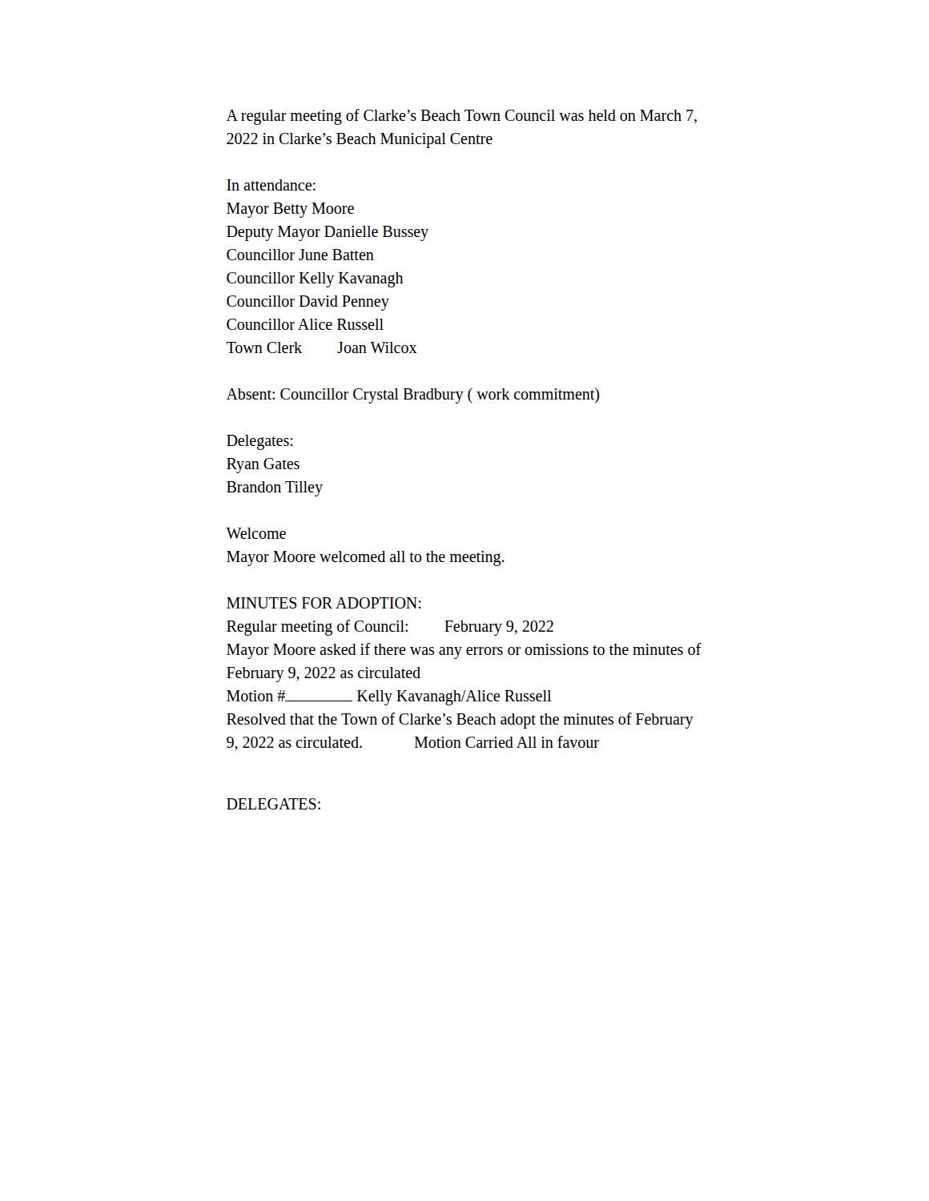A regular meeting of Clarke’s Beach Town Council was held on March 7, 2022 in Clarke’s Beach Municipal Centre
In attendance: Mayor Betty Moore Deputy Mayor Danielle Bussey Councillor June Batten Councillor Kelly Kavanagh Councillor David Penney Councillor Alice Russell Town Clerk Joan Wilcox
Absent: Councillor Crystal Bradbury ( work commitment)
Delegates: Ryan Gates Brandon Tilley
Welcome Mayor Moore welcomed all to the meeting.
MINUTES FOR ADOPTION:
Regular meeting of Council: February 9, 2022 Mayor Moore asked if there was any errors or omissions to the minutes of February 9, 2022 as circulated Motion # Kelly Kavanagh/Alice Russell Resolved that the Town of Clarke’s Beach adopt the minutes of February 9, 2022 as circulated. Motion Carried All in favour
DELEGATES: